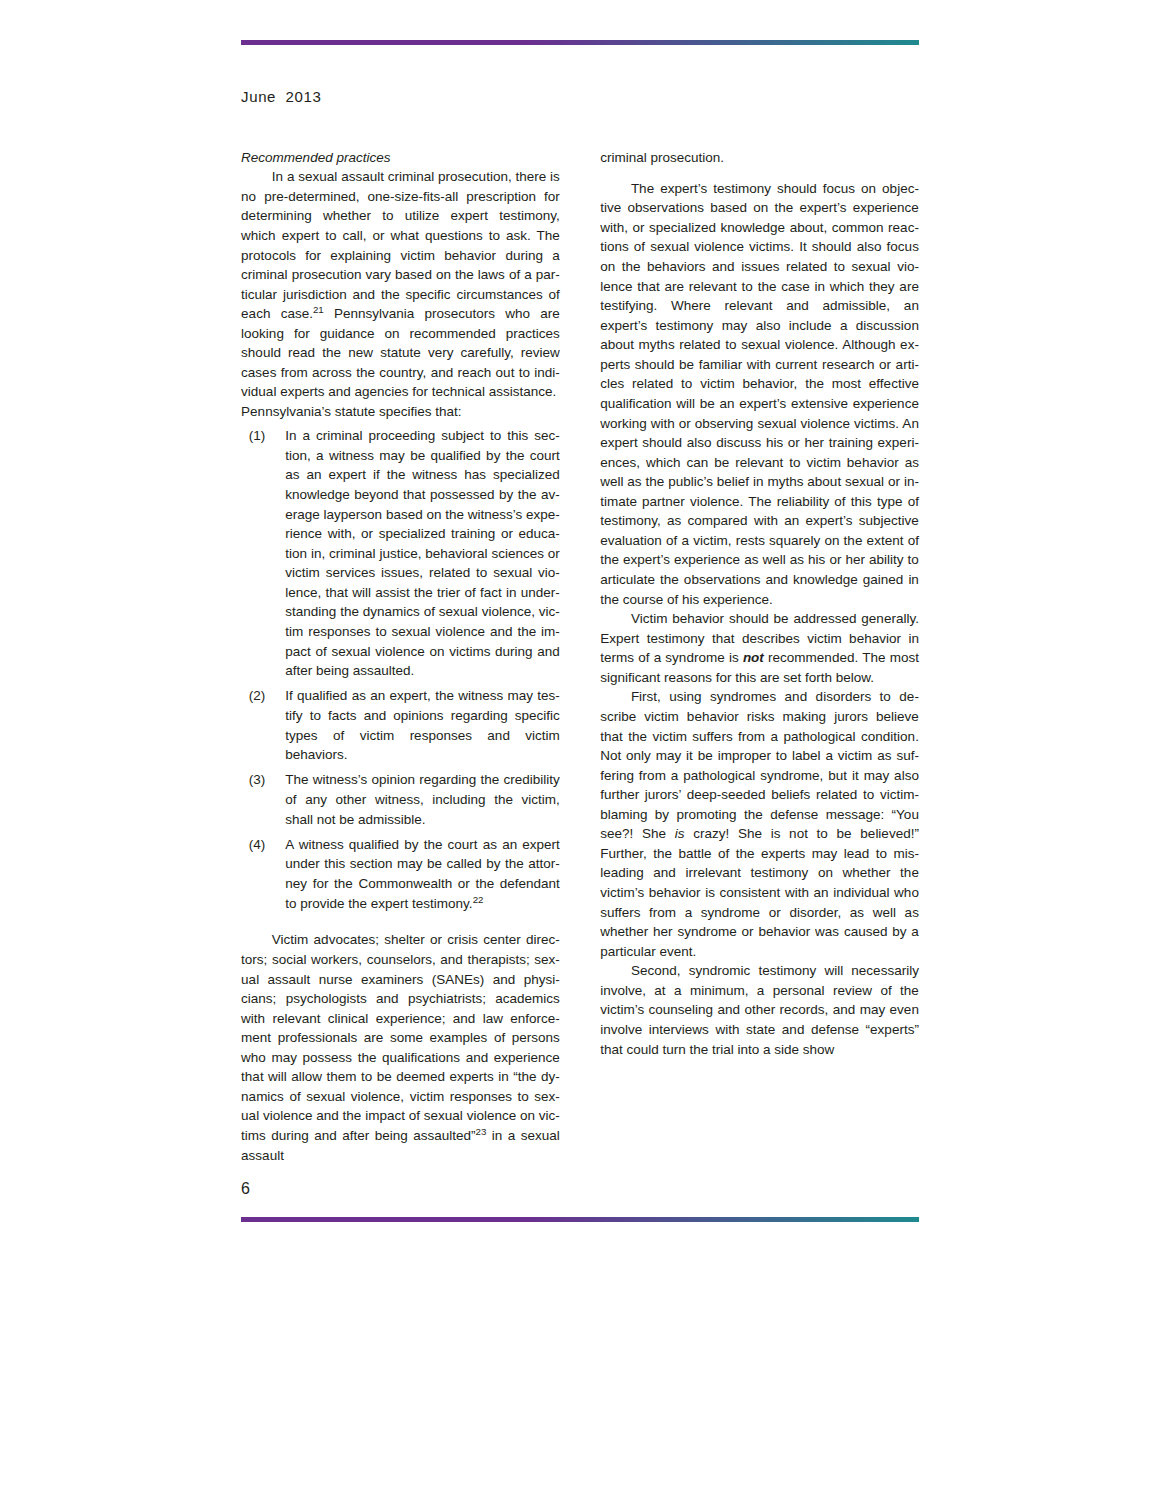June 2013
Recommended practices
In a sexual assault criminal prosecution, there is no pre-determined, one-size-fits-all prescription for determining whether to utilize expert testimony, which expert to call, or what questions to ask. The protocols for explaining victim behavior during a criminal prosecution vary based on the laws of a particular jurisdiction and the specific circumstances of each case.21 Pennsylvania prosecutors who are looking for guidance on recommended practices should read the new statute very carefully, review cases from across the country, and reach out to individual experts and agencies for technical assistance.
Pennsylvania’s statute specifies that:
(1) In a criminal proceeding subject to this section, a witness may be qualified by the court as an expert if the witness has specialized knowledge beyond that possessed by the average layperson based on the witness’s experience with, or specialized training or education in, criminal justice, behavioral sciences or victim services issues, related to sexual violence, that will assist the trier of fact in understanding the dynamics of sexual violence, victim responses to sexual violence and the impact of sexual violence on victims during and after being assaulted.
(2) If qualified as an expert, the witness may testify to facts and opinions regarding specific types of victim responses and victim behaviors.
(3) The witness’s opinion regarding the credibility of any other witness, including the victim, shall not be admissible.
(4) A witness qualified by the court as an expert under this section may be called by the attorney for the Commonwealth or the defendant to provide the expert testimony.22
Victim advocates; shelter or crisis center directors; social workers, counselors, and therapists; sexual assault nurse examiners (SANEs) and physicians; psychologists and psychiatrists; academics with relevant clinical experience; and law enforcement professionals are some examples of persons who may possess the qualifications and experience that will allow them to be deemed experts in “the dynamics of sexual violence, victim responses to sexual violence and the impact of sexual violence on victims during and after being assaulted”23 in a sexual assault
criminal prosecution.
The expert’s testimony should focus on objective observations based on the expert’s experience with, or specialized knowledge about, common reactions of sexual violence victims. It should also focus on the behaviors and issues related to sexual violence that are relevant to the case in which they are testifying. Where relevant and admissible, an expert’s testimony may also include a discussion about myths related to sexual violence. Although experts should be familiar with current research or articles related to victim behavior, the most effective qualification will be an expert’s extensive experience working with or observing sexual violence victims. An expert should also discuss his or her training experiences, which can be relevant to victim behavior as well as the public’s belief in myths about sexual or intimate partner violence. The reliability of this type of testimony, as compared with an expert’s subjective evaluation of a victim, rests squarely on the extent of the expert’s experience as well as his or her ability to articulate the observations and knowledge gained in the course of his experience.
Victim behavior should be addressed generally. Expert testimony that describes victim behavior in terms of a syndrome is not recommended. The most significant reasons for this are set forth below.
First, using syndromes and disorders to describe victim behavior risks making jurors believe that the victim suffers from a pathological condition. Not only may it be improper to label a victim as suffering from a pathological syndrome, but it may also further jurors’ deep-seeded beliefs related to victim-blaming by promoting the defense message: “You see?! She is crazy! She is not to be believed!” Further, the battle of the experts may lead to misleading and irrelevant testimony on whether the victim’s behavior is consistent with an individual who suffers from a syndrome or disorder, as well as whether her syndrome or behavior was caused by a particular event.
Second, syndromic testimony will necessarily involve, at a minimum, a personal review of the victim’s counseling and other records, and may even involve interviews with state and defense “experts” that could turn the trial into a side show
6